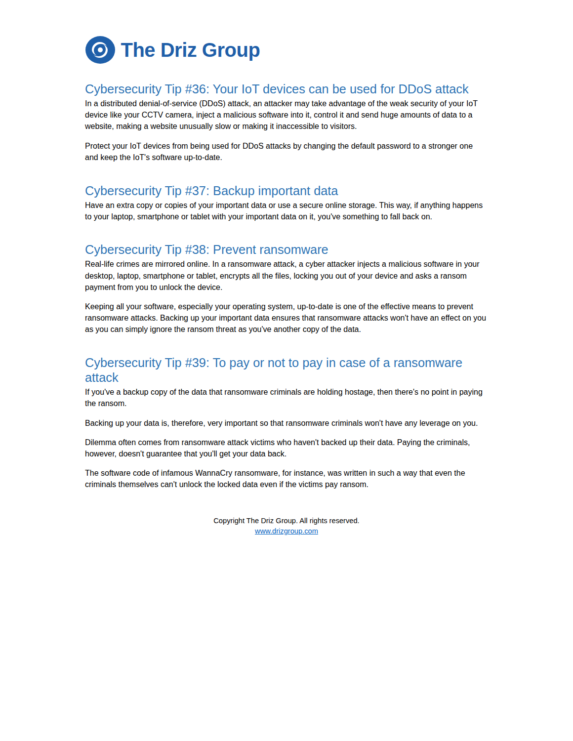The Driz Group
Cybersecurity Tip #36: Your IoT devices can be used for DDoS attack
In a distributed denial-of-service (DDoS) attack, an attacker may take advantage of the weak security of your IoT device like your CCTV camera, inject a malicious software into it, control it and send huge amounts of data to a website, making a website unusually slow or making it inaccessible to visitors.
Protect your IoT devices from being used for DDoS attacks by changing the default password to a stronger one and keep the IoT's software up-to-date.
Cybersecurity Tip #37: Backup important data
Have an extra copy or copies of your important data or use a secure online storage. This way, if anything happens to your laptop, smartphone or tablet with your important data on it, you've something to fall back on.
Cybersecurity Tip #38: Prevent ransomware
Real-life crimes are mirrored online. In a ransomware attack, a cyber attacker injects a malicious software in your desktop, laptop, smartphone or tablet, encrypts all the files, locking you out of your device and asks a ransom payment from you to unlock the device.
Keeping all your software, especially your operating system, up-to-date is one of the effective means to prevent ransomware attacks. Backing up your important data ensures that ransomware attacks won't have an effect on you as you can simply ignore the ransom threat as you've another copy of the data.
Cybersecurity Tip #39: To pay or not to pay in case of a ransomware attack
If you've a backup copy of the data that ransomware criminals are holding hostage, then there's no point in paying the ransom.
Backing up your data is, therefore, very important so that ransomware criminals won't have any leverage on you.
Dilemma often comes from ransomware attack victims who haven't backed up their data. Paying the criminals, however, doesn't guarantee that you'll get your data back.
The software code of infamous WannaCry ransomware, for instance, was written in such a way that even the criminals themselves can't unlock the locked data even if the victims pay ransom.
Copyright The Driz Group. All rights reserved.
www.drizgroup.com